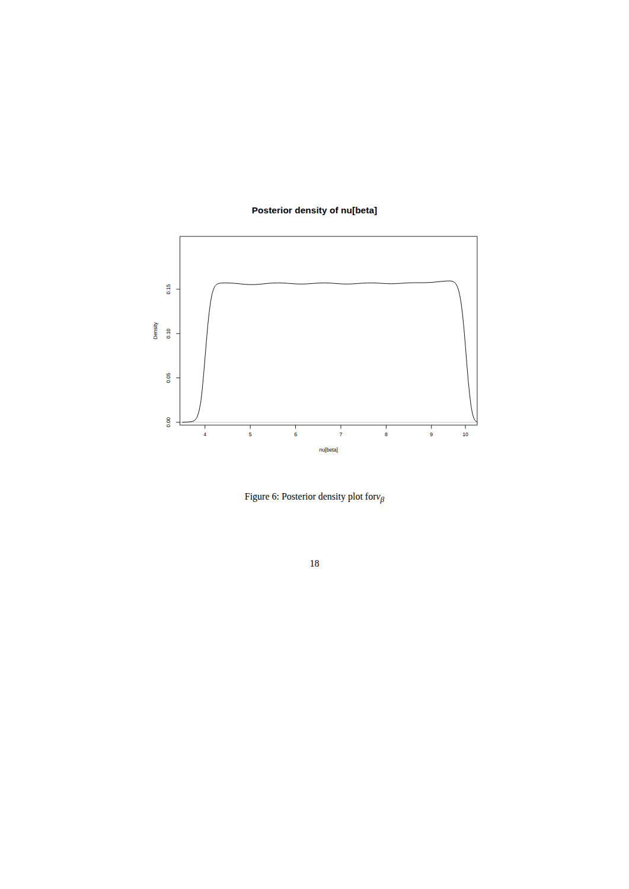Posterior density of nu[beta]
0.00 0.05 0.10 0.15 Density 4 5 6 7 8 9 10 nu[beta]
Figure 6: Posterior density plot forνβ
18